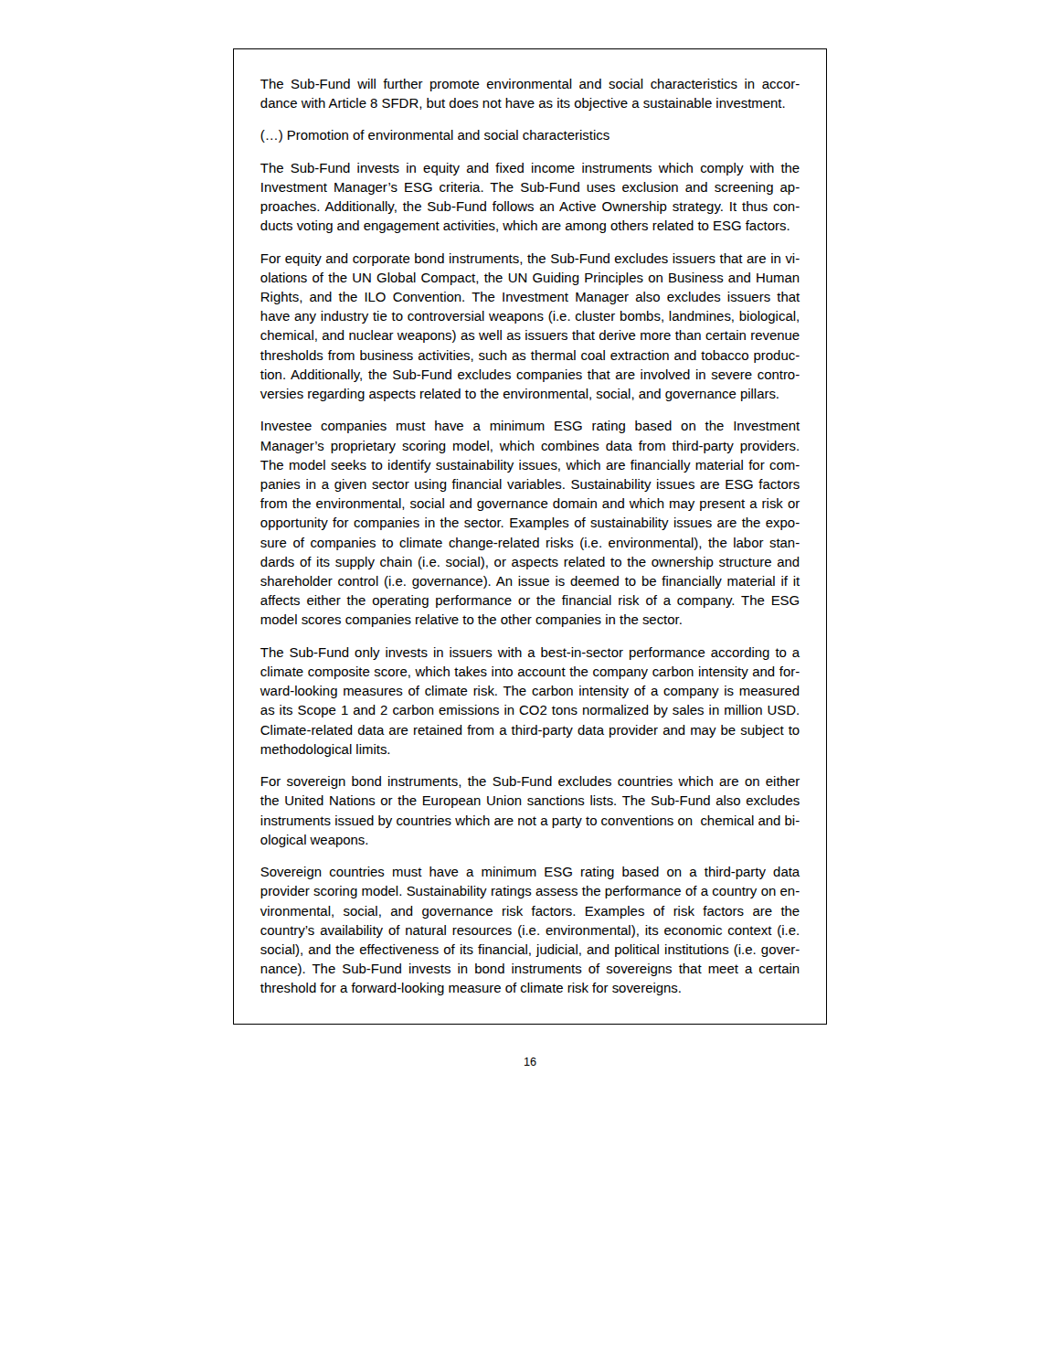The Sub-Fund will further promote environmental and social characteristics in accordance with Article 8 SFDR, but does not have as its objective a sustainable investment.
(…) Promotion of environmental and social characteristics
The Sub-Fund invests in equity and fixed income instruments which comply with the Investment Manager’s ESG criteria. The Sub-Fund uses exclusion and screening approaches. Additionally, the Sub-Fund follows an Active Ownership strategy. It thus conducts voting and engagement activities, which are among others related to ESG factors.
For equity and corporate bond instruments, the Sub-Fund excludes issuers that are in violations of the UN Global Compact, the UN Guiding Principles on Business and Human Rights, and the ILO Convention. The Investment Manager also excludes issuers that have any industry tie to controversial weapons (i.e. cluster bombs, landmines, biological, chemical, and nuclear weapons) as well as issuers that derive more than certain revenue thresholds from business activities, such as thermal coal extraction and tobacco production. Additionally, the Sub-Fund excludes companies that are involved in severe controversies regarding aspects related to the environmental, social, and governance pillars.
Investee companies must have a minimum ESG rating based on the Investment Manager’s proprietary scoring model, which combines data from third-party providers. The model seeks to identify sustainability issues, which are financially material for companies in a given sector using financial variables. Sustainability issues are ESG factors from the environmental, social and governance domain and which may present a risk or opportunity for companies in the sector. Examples of sustainability issues are the exposure of companies to climate change-related risks (i.e. environmental), the labor standards of its supply chain (i.e. social), or aspects related to the ownership structure and shareholder control (i.e. governance). An issue is deemed to be financially material if it affects either the operating performance or the financial risk of a company. The ESG model scores companies relative to the other companies in the sector.
The Sub-Fund only invests in issuers with a best-in-sector performance according to a climate composite score, which takes into account the company carbon intensity and forward-looking measures of climate risk. The carbon intensity of a company is measured as its Scope 1 and 2 carbon emissions in CO2 tons normalized by sales in million USD. Climate-related data are retained from a third-party data provider and may be subject to methodological limits.
For sovereign bond instruments, the Sub-Fund excludes countries which are on either the United Nations or the European Union sanctions lists. The Sub-Fund also excludes instruments issued by countries which are not a party to conventions on chemical and biological weapons.
Sovereign countries must have a minimum ESG rating based on a third-party data provider scoring model. Sustainability ratings assess the performance of a country on environmental, social, and governance risk factors. Examples of risk factors are the country’s availability of natural resources (i.e. environmental), its economic context (i.e. social), and the effectiveness of its financial, judicial, and political institutions (i.e. governance). The Sub-Fund invests in bond instruments of sovereigns that meet a certain threshold for a forward-looking measure of climate risk for sovereigns.
16